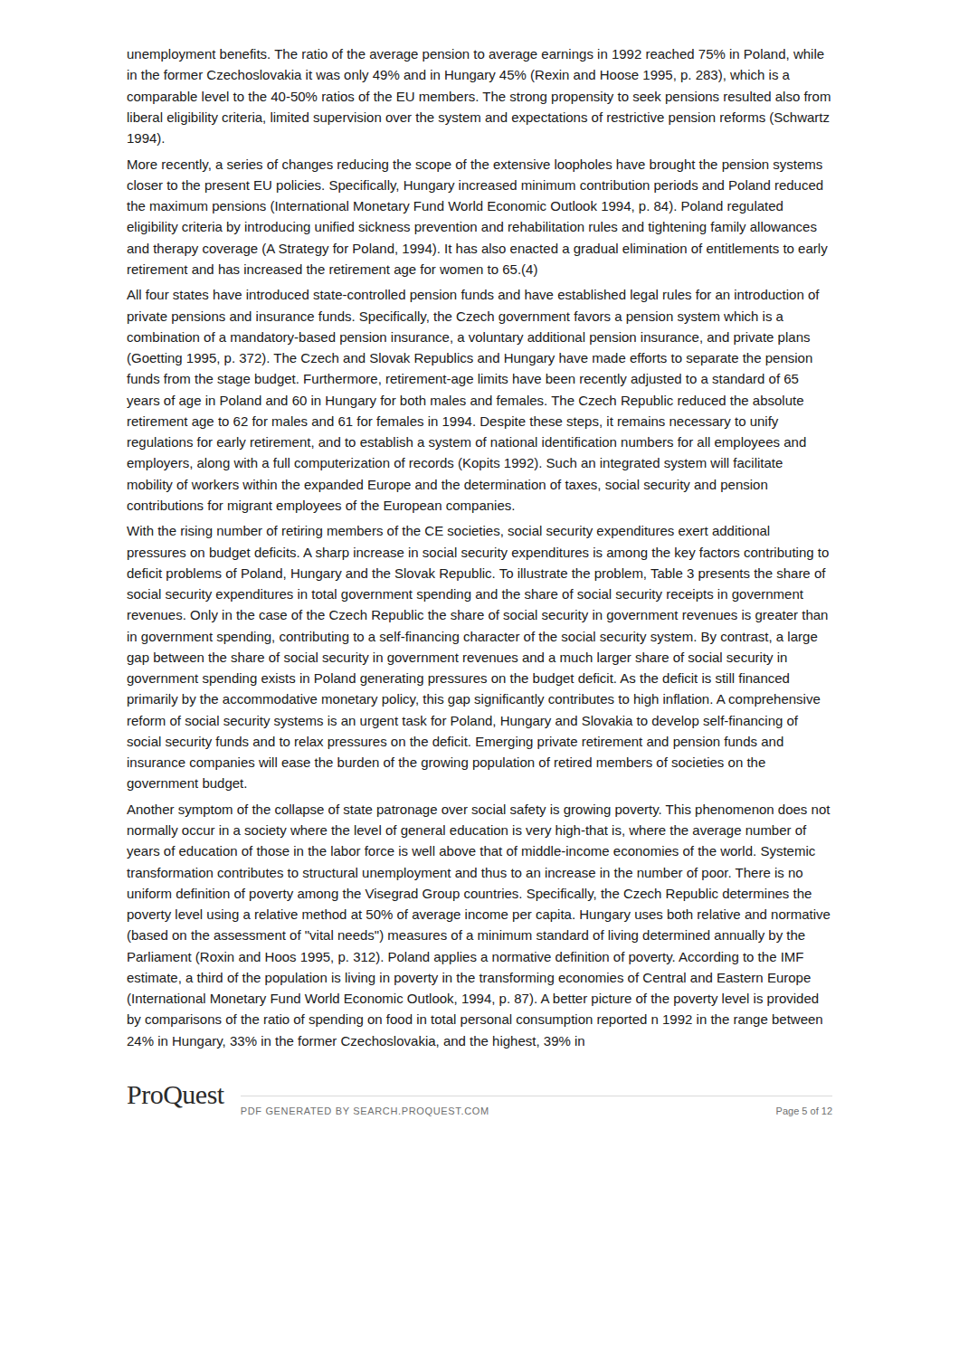unemployment benefits. The ratio of the average pension to average earnings in 1992 reached 75% in Poland, while in the former Czechoslovakia it was only 49% and in Hungary 45% (Rexin and Hoose 1995, p. 283), which is a comparable level to the 40-50% ratios of the EU members. The strong propensity to seek pensions resulted also from liberal eligibility criteria, limited supervision over the system and expectations of restrictive pension reforms (Schwartz 1994).
More recently, a series of changes reducing the scope of the extensive loopholes have brought the pension systems closer to the present EU policies. Specifically, Hungary increased minimum contribution periods and Poland reduced the maximum pensions (International Monetary Fund World Economic Outlook 1994, p. 84). Poland regulated eligibility criteria by introducing unified sickness prevention and rehabilitation rules and tightening family allowances and therapy coverage (A Strategy for Poland, 1994). It has also enacted a gradual elimination of entitlements to early retirement and has increased the retirement age for women to 65.(4)
All four states have introduced state-controlled pension funds and have established legal rules for an introduction of private pensions and insurance funds. Specifically, the Czech government favors a pension system which is a combination of a mandatory-based pension insurance, a voluntary additional pension insurance, and private plans (Goetting 1995, p. 372). The Czech and Slovak Republics and Hungary have made efforts to separate the pension funds from the stage budget. Furthermore, retirement-age limits have been recently adjusted to a standard of 65 years of age in Poland and 60 in Hungary for both males and females. The Czech Republic reduced the absolute retirement age to 62 for males and 61 for females in 1994. Despite these steps, it remains necessary to unify regulations for early retirement, and to establish a system of national identification numbers for all employees and employers, along with a full computerization of records (Kopits 1992). Such an integrated system will facilitate mobility of workers within the expanded Europe and the determination of taxes, social security and pension contributions for migrant employees of the European companies.
With the rising number of retiring members of the CE societies, social security expenditures exert additional pressures on budget deficits. A sharp increase in social security expenditures is among the key factors contributing to deficit problems of Poland, Hungary and the Slovak Republic. To illustrate the problem, Table 3 presents the share of social security expenditures in total government spending and the share of social security receipts in government revenues. Only in the case of the Czech Republic the share of social security in government revenues is greater than in government spending, contributing to a self-financing character of the social security system. By contrast, a large gap between the share of social security in government revenues and a much larger share of social security in government spending exists in Poland generating pressures on the budget deficit. As the deficit is still financed primarily by the accommodative monetary policy, this gap significantly contributes to high inflation. A comprehensive reform of social security systems is an urgent task for Poland, Hungary and Slovakia to develop self-financing of social security funds and to relax pressures on the deficit. Emerging private retirement and pension funds and insurance companies will ease the burden of the growing population of retired members of societies on the government budget.
Another symptom of the collapse of state patronage over social safety is growing poverty. This phenomenon does not normally occur in a society where the level of general education is very high-that is, where the average number of years of education of those in the labor force is well above that of middle-income economies of the world. Systemic transformation contributes to structural unemployment and thus to an increase in the number of poor. There is no uniform definition of poverty among the Visegrad Group countries. Specifically, the Czech Republic determines the poverty level using a relative method at 50% of average income per capita. Hungary uses both relative and normative (based on the assessment of "vital needs") measures of a minimum standard of living determined annually by the Parliament (Roxin and Hoos 1995, p. 312). Poland applies a normative definition of poverty. According to the IMF estimate, a third of the population is living in poverty in the transforming economies of Central and Eastern Europe (International Monetary Fund World Economic Outlook, 1994, p. 87). A better picture of the poverty level is provided by comparisons of the ratio of spending on food in total personal consumption reported n 1992 in the range between 24% in Hungary, 33% in the former Czechoslovakia, and the highest, 39% in
Pro Quest
PDF GENERATED BY SEARCH.PROQUEST.COM Page 5 of 12